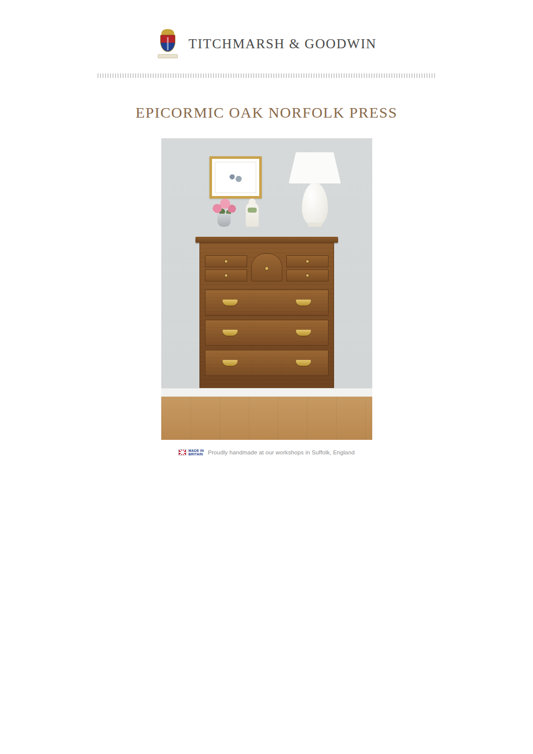TITCHMARSH & GOODWIN
Epicormic Oak Norfolk Press
Made in Britain Proudly handmade at our workshops in Suffolk, England